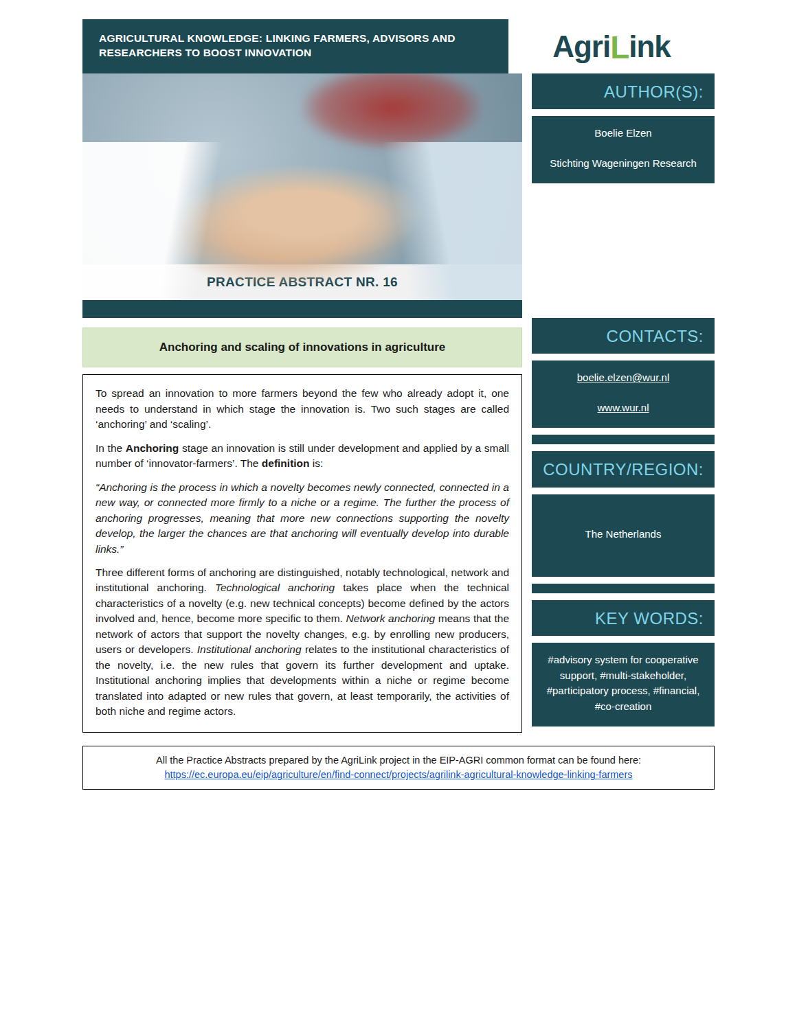Agricultural knowledge: linking farmers, advisors and researchers to boost innovation
AgriLink
PRACTICE ABSTRACT NR. 16
AUTHOR(S):
Boelie Elzen
Stichting Wageningen Research
Anchoring and scaling of innovations in agriculture
To spread an innovation to more farmers beyond the few who already adopt it, one needs to understand in which stage the innovation is. Two such stages are called ‘anchoring’ and ‘scaling’.
In the Anchoring stage an innovation is still under development and applied by a small number of ‘innovator-farmers’. The definition is:
“Anchoring is the process in which a novelty becomes newly connected, connected in a new way, or connected more firmly to a niche or a regime. The further the process of anchoring progresses, meaning that more new connections supporting the novelty develop, the larger the chances are that anchoring will eventually develop into durable links.”
Three different forms of anchoring are distinguished, notably technological, network and institutional anchoring. Technological anchoring takes place when the technical characteristics of a novelty (e.g. new technical concepts) become defined by the actors involved and, hence, become more specific to them. Network anchoring means that the network of actors that support the novelty changes, e.g. by enrolling new producers, users or developers. Institutional anchoring relates to the institutional characteristics of the novelty, i.e. the new rules that govern its further development and uptake. Institutional anchoring implies that developments within a niche or regime become translated into adapted or new rules that govern, at least temporarily, the activities of both niche and regime actors.
CONTACTS:
boelie.elzen@wur.nl
www.wur.nl
COUNTRY/REGION:
The Netherlands
KEY WORDS:
#advisory system for cooperative support, #multi-stakeholder, #participatory process, #financial, #co-creation
All the Practice Abstracts prepared by the AgriLink project in the EIP-AGRI common format can be found here:
https://ec.europa.eu/eip/agriculture/en/find-connect/projects/agrilink-agricultural-knowledge-linking-farmers